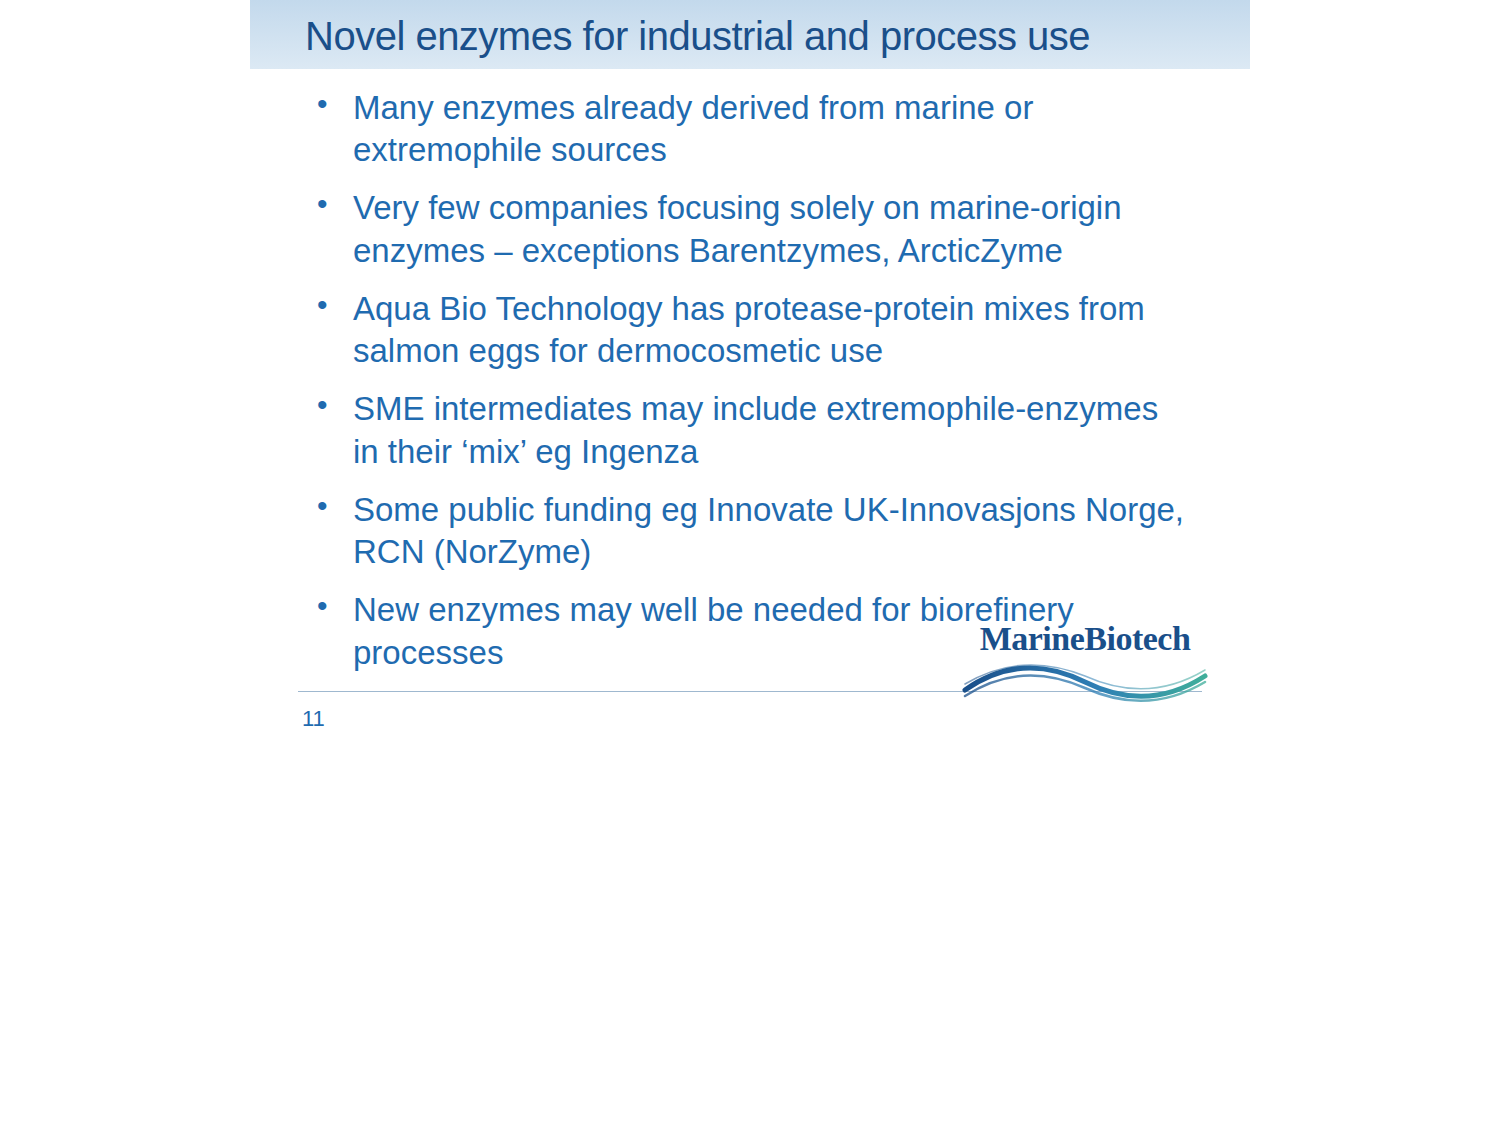Novel enzymes for industrial and process use
Many enzymes already derived from marine or extremophile sources
Very few companies focusing solely on marine-origin enzymes – exceptions Barentzymes, ArcticZyme
Aqua Bio Technology has protease-protein mixes from salmon eggs for dermocosmetic use
SME intermediates may include extremophile-enzymes in their ‘mix’ eg Ingenza
Some public funding eg Innovate UK-Innovasjons Norge, RCN (NorZyme)
New enzymes may well be needed for biorefinery processes
11
MarineBiotech